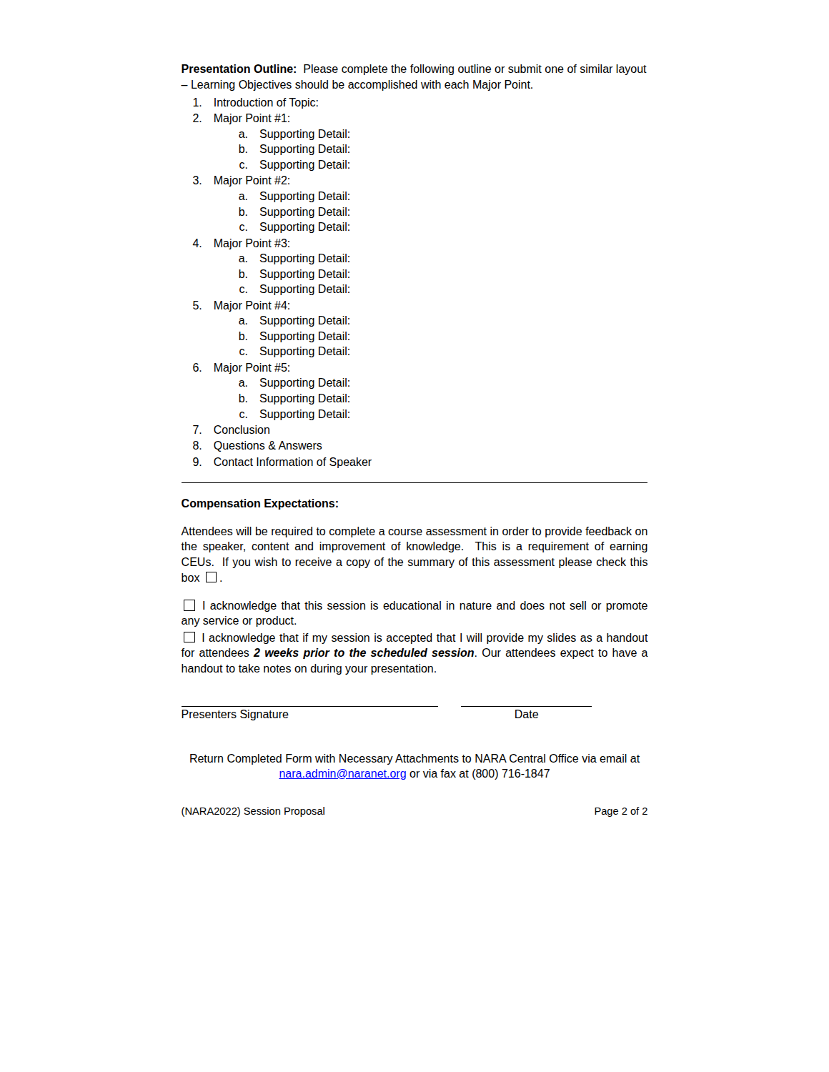Presentation Outline: Please complete the following outline or submit one of similar layout – Learning Objectives should be accomplished with each Major Point.
Introduction of Topic:
Major Point #1:
Supporting Detail:
Supporting Detail:
Supporting Detail:
Major Point #2:
Supporting Detail:
Supporting Detail:
Supporting Detail:
Major Point #3:
Supporting Detail:
Supporting Detail:
Supporting Detail:
Major Point #4:
Supporting Detail:
Supporting Detail:
Supporting Detail:
Major Point #5:
Supporting Detail:
Supporting Detail:
Supporting Detail:
Conclusion
Questions & Answers
Contact Information of Speaker
Compensation Expectations:
Attendees will be required to complete a course assessment in order to provide feedback on the speaker, content and improvement of knowledge. This is a requirement of earning CEUs. If you wish to receive a copy of the summary of this assessment please check this box .
I acknowledge that this session is educational in nature and does not sell or promote any service or product.
I acknowledge that if my session is accepted that I will provide my slides as a handout for attendees 2 weeks prior to the scheduled session. Our attendees expect to have a handout to take notes on during your presentation.
| Presenters Signature | | Date | |
Return Completed Form with Necessary Attachments to NARA Central Office via email at
nara.admin@naranet.org or via fax at (800) 716-1847
(NARA2022) Session Proposal Page 2 of 2